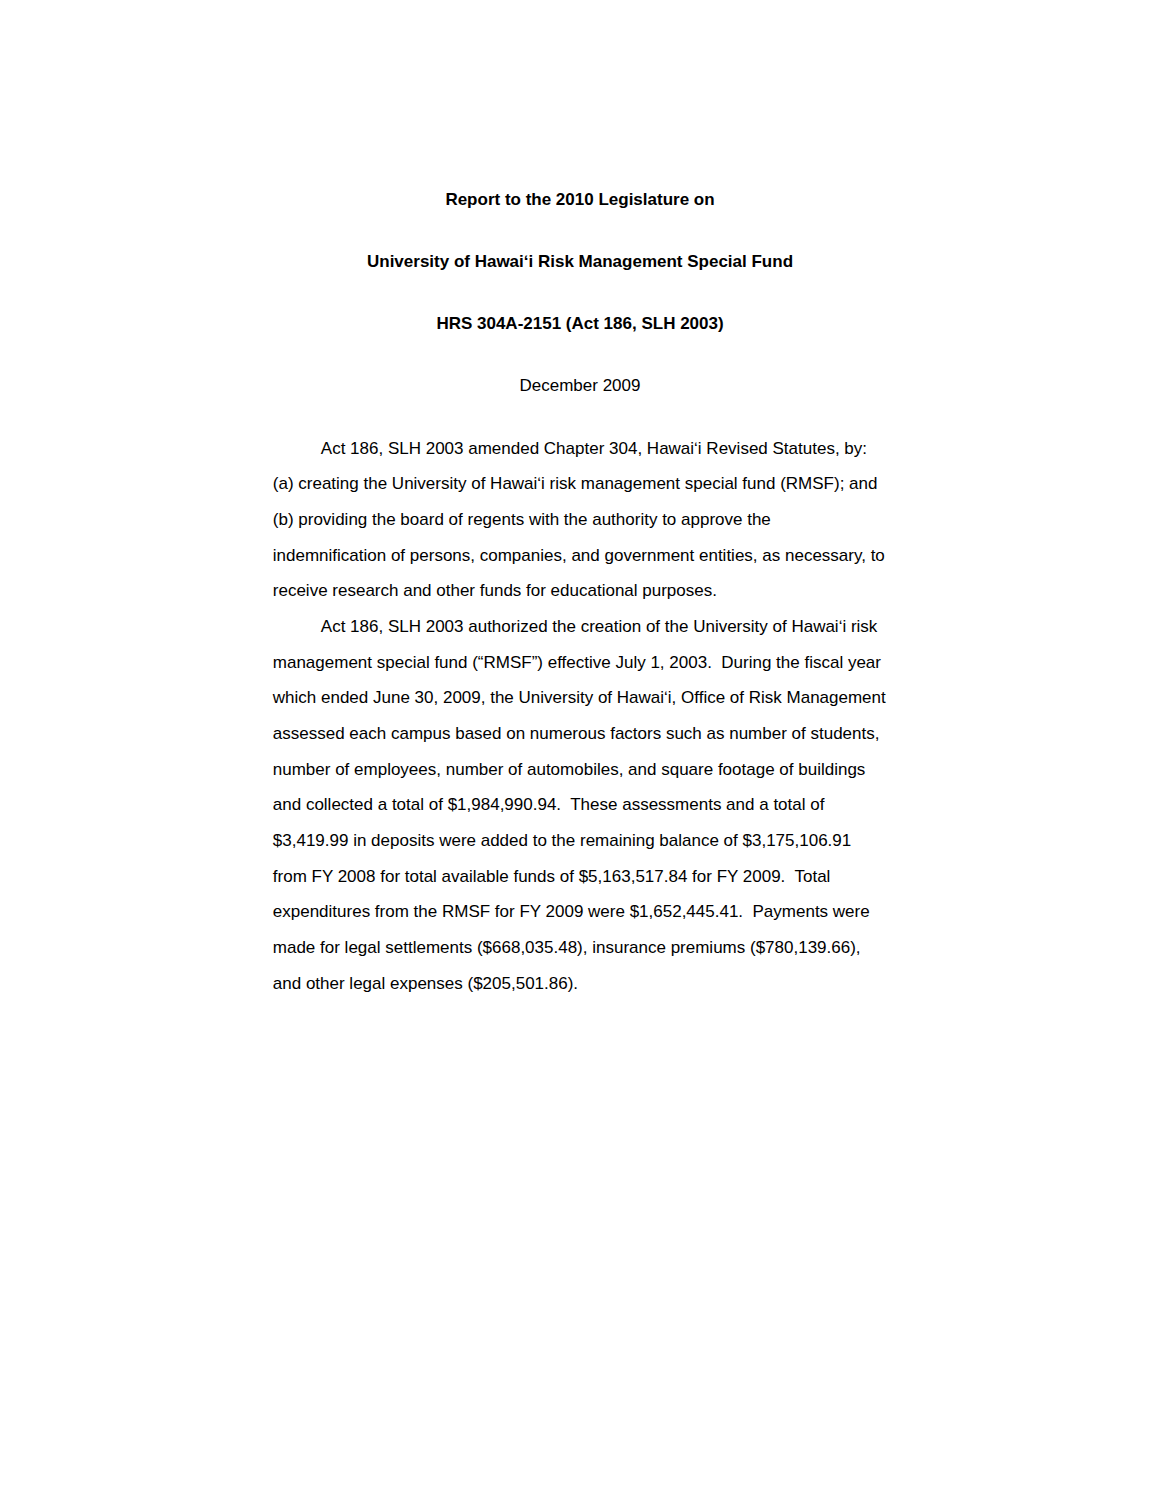Report to the 2010 Legislature on
University of Hawaiʻi Risk Management Special Fund
HRS 304A-2151 (Act 186, SLH 2003)
December 2009
Act 186, SLH 2003 amended Chapter 304, Hawaiʻi Revised Statutes, by:
(a) creating the University of Hawaiʻi risk management special fund (RMSF); and
(b) providing the board of regents with the authority to approve the indemnification of persons, companies, and government entities, as necessary, to receive research and other funds for educational purposes.
Act 186, SLH 2003 authorized the creation of the University of Hawaiʻi risk management special fund (“RMSF”) effective July 1, 2003. During the fiscal year which ended June 30, 2009, the University of Hawaiʻi, Office of Risk Management assessed each campus based on numerous factors such as number of students, number of employees, number of automobiles, and square footage of buildings and collected a total of $1,984,990.94. These assessments and a total of $3,419.99 in deposits were added to the remaining balance of $3,175,106.91 from FY 2008 for total available funds of $5,163,517.84 for FY 2009. Total expenditures from the RMSF for FY 2009 were $1,652,445.41. Payments were made for legal settlements ($668,035.48), insurance premiums ($780,139.66), and other legal expenses ($205,501.86).